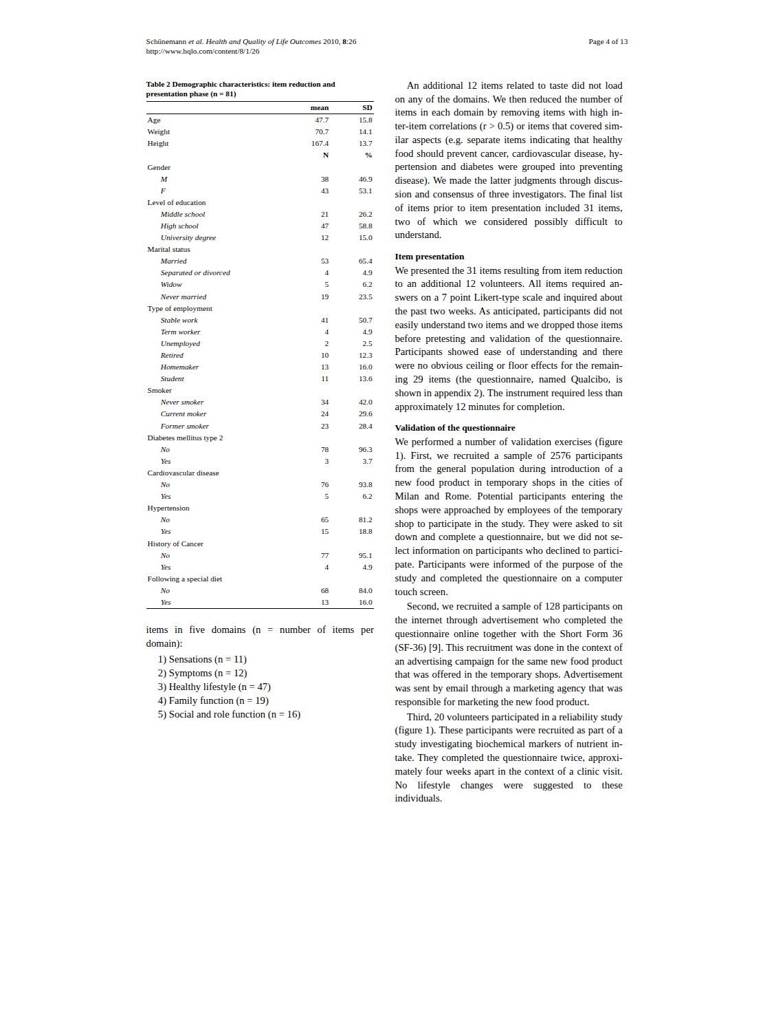Schünemann et al. Health and Quality of Life Outcomes 2010, 8:26
http://www.hqlo.com/content/8/1/26
Page 4 of 13
Table 2 Demographic characteristics: item reduction and presentation phase (n = 81)
| | mean | SD |
| --- | --- | --- |
| Age | 47.7 | 15.8 |
| Weight | 70.7 | 14.1 |
| Height | 167.4 | 13.7 |
| | N | % |
| Gender | | |
| M | 38 | 46.9 |
| F | 43 | 53.1 |
| Level of education | | |
| Middle school | 21 | 26.2 |
| High school | 47 | 58.8 |
| University degree | 12 | 15.0 |
| Marital status | | |
| Married | 53 | 65.4 |
| Separated or divorced | 4 | 4.9 |
| Widow | 5 | 6.2 |
| Never married | 19 | 23.5 |
| Type of employment | | |
| Stable work | 41 | 50.7 |
| Term worker | 4 | 4.9 |
| Unemployed | 2 | 2.5 |
| Retired | 10 | 12.3 |
| Homemaker | 13 | 16.0 |
| Student | 11 | 13.6 |
| Smoker | | |
| Never smoker | 34 | 42.0 |
| Current moker | 24 | 29.6 |
| Former smoker | 23 | 28.4 |
| Diabetes mellitus type 2 | | |
| No | 78 | 96.3 |
| Yes | 3 | 3.7 |
| Cardiovascular disease | | |
| No | 76 | 93.8 |
| Yes | 5 | 6.2 |
| Hypertension | | |
| No | 65 | 81.2 |
| Yes | 15 | 18.8 |
| History of Cancer | | |
| No | 77 | 95.1 |
| Yes | 4 | 4.9 |
| Following a special diet | | |
| No | 68 | 84.0 |
| Yes | 13 | 16.0 |
items in five domains (n = number of items per domain):
1) Sensations (n = 11)
2) Symptoms (n = 12)
3) Healthy lifestyle (n = 47)
4) Family function (n = 19)
5) Social and role function (n = 16)
An additional 12 items related to taste did not load on any of the domains. We then reduced the number of items in each domain by removing items with high inter-item correlations (r > 0.5) or items that covered similar aspects (e.g. separate items indicating that healthy food should prevent cancer, cardiovascular disease, hypertension and diabetes were grouped into preventing disease). We made the latter judgments through discussion and consensus of three investigators. The final list of items prior to item presentation included 31 items, two of which we considered possibly difficult to understand.
Item presentation
We presented the 31 items resulting from item reduction to an additional 12 volunteers. All items required answers on a 7 point Likert-type scale and inquired about the past two weeks. As anticipated, participants did not easily understand two items and we dropped those items before pretesting and validation of the questionnaire. Participants showed ease of understanding and there were no obvious ceiling or floor effects for the remaining 29 items (the questionnaire, named Qualcibo, is shown in appendix 2). The instrument required less than approximately 12 minutes for completion.
Validation of the questionnaire
We performed a number of validation exercises (figure 1). First, we recruited a sample of 2576 participants from the general population during introduction of a new food product in temporary shops in the cities of Milan and Rome. Potential participants entering the shops were approached by employees of the temporary shop to participate in the study. They were asked to sit down and complete a questionnaire, but we did not select information on participants who declined to participate. Participants were informed of the purpose of the study and completed the questionnaire on a computer touch screen.
Second, we recruited a sample of 128 participants on the internet through advertisement who completed the questionnaire online together with the Short Form 36 (SF-36) [9]. This recruitment was done in the context of an advertising campaign for the same new food product that was offered in the temporary shops. Advertisement was sent by email through a marketing agency that was responsible for marketing the new food product.
Third, 20 volunteers participated in a reliability study (figure 1). These participants were recruited as part of a study investigating biochemical markers of nutrient intake. They completed the questionnaire twice, approximately four weeks apart in the context of a clinic visit. No lifestyle changes were suggested to these individuals.